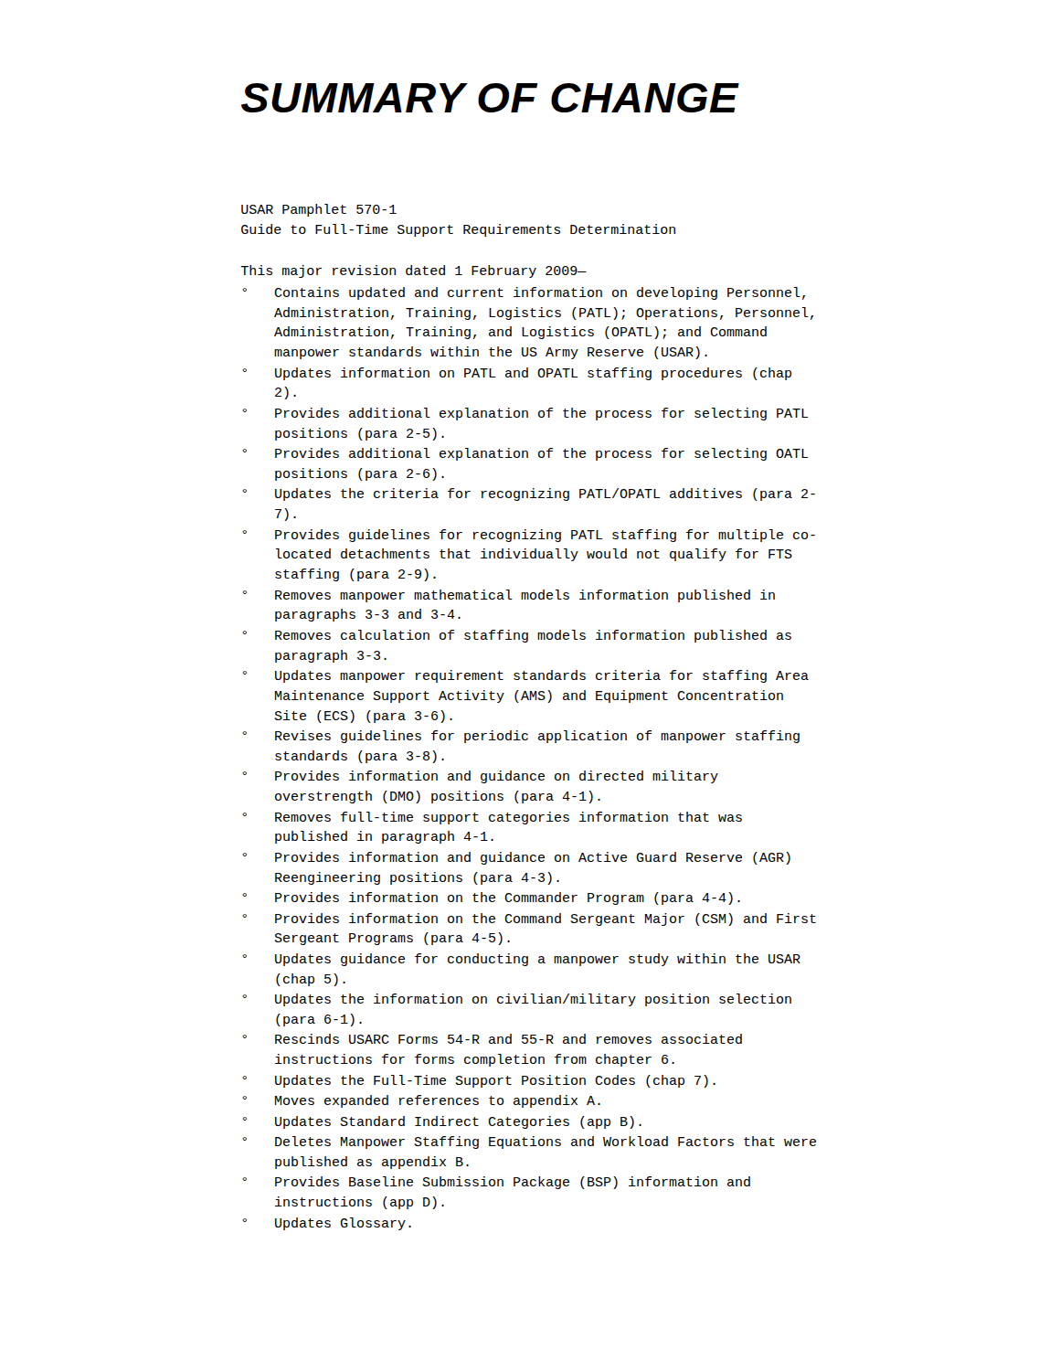SUMMARY OF CHANGE
USAR Pamphlet 570-1
Guide to Full-Time Support Requirements Determination
This major revision dated 1 February 2009—
Contains updated and current information on developing Personnel, Administration, Training, Logistics (PATL); Operations, Personnel, Administration, Training, and Logistics (OPATL); and Command manpower standards within the US Army Reserve (USAR).
Updates information on PATL and OPATL staffing procedures (chap 2).
Provides additional explanation of the process for selecting PATL positions (para 2-5).
Provides additional explanation of the process for selecting OATL positions (para 2-6).
Updates the criteria for recognizing PATL/OPATL additives (para 2-7).
Provides guidelines for recognizing PATL staffing for multiple co-located detachments that individually would not qualify for FTS staffing (para 2-9).
Removes manpower mathematical models information published in paragraphs 3-3 and 3-4.
Removes calculation of staffing models information published as paragraph 3-3.
Updates manpower requirement standards criteria for staffing Area Maintenance Support Activity (AMS) and Equipment Concentration Site (ECS) (para 3-6).
Revises guidelines for periodic application of manpower staffing standards (para 3-8).
Provides information and guidance on directed military overstrength (DMO) positions (para 4-1).
Removes full-time support categories information that was published in paragraph 4-1.
Provides information and guidance on Active Guard Reserve (AGR) Reengineering positions (para 4-3).
Provides information on the Commander Program (para 4-4).
Provides information on the Command Sergeant Major (CSM) and First Sergeant Programs (para 4-5).
Updates guidance for conducting a manpower study within the USAR (chap 5).
Updates the information on civilian/military position selection (para 6-1).
Rescinds USARC Forms 54-R and 55-R and removes associated instructions for forms completion from chapter 6.
Updates the Full-Time Support Position Codes (chap 7).
Moves expanded references to appendix A.
Updates Standard Indirect Categories (app B).
Deletes Manpower Staffing Equations and Workload Factors that were published as appendix B.
Provides Baseline Submission Package (BSP) information and instructions (app D).
Updates Glossary.